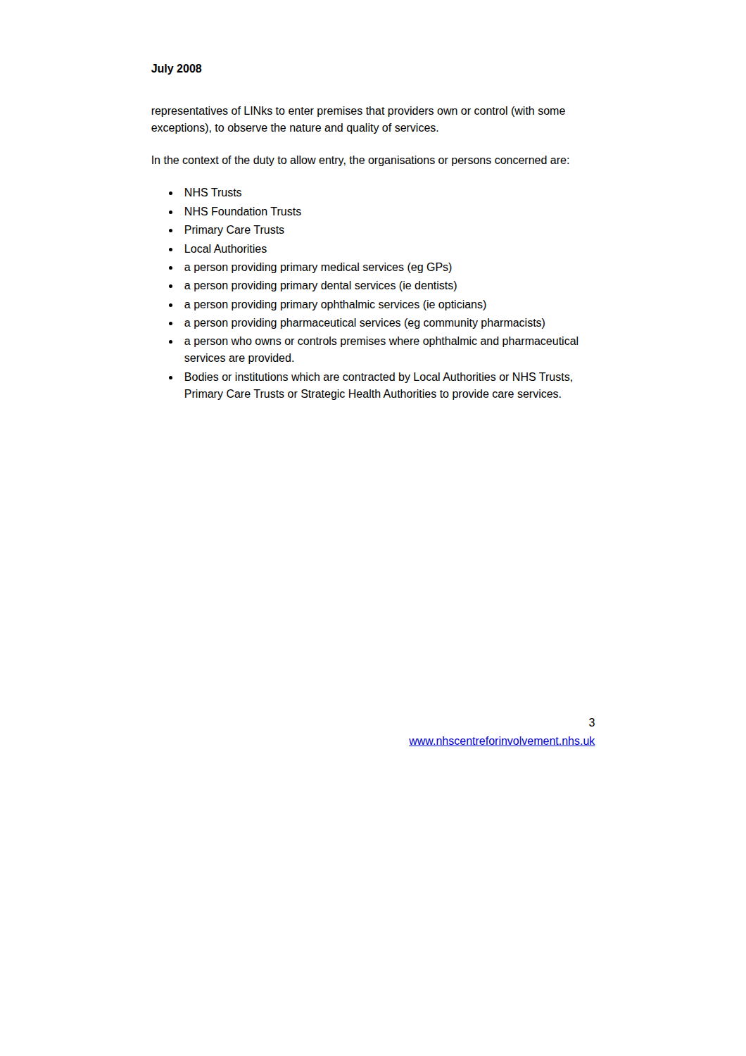July 2008
representatives of LINks to enter premises that providers own or control (with some exceptions), to observe the nature and quality of services.
In the context of the duty to allow entry, the organisations or persons concerned are:
NHS Trusts
NHS Foundation Trusts
Primary Care Trusts
Local Authorities
a person providing primary medical services (eg GPs)
a person providing primary dental services (ie dentists)
a person providing primary ophthalmic services (ie opticians)
a person providing pharmaceutical services (eg community pharmacists)
a person who owns or controls premises where ophthalmic and pharmaceutical services are provided.
Bodies or institutions which are contracted by Local Authorities or NHS Trusts, Primary Care Trusts or Strategic Health Authorities to provide care services.
3
www.nhscentreforinvolvement.nhs.uk